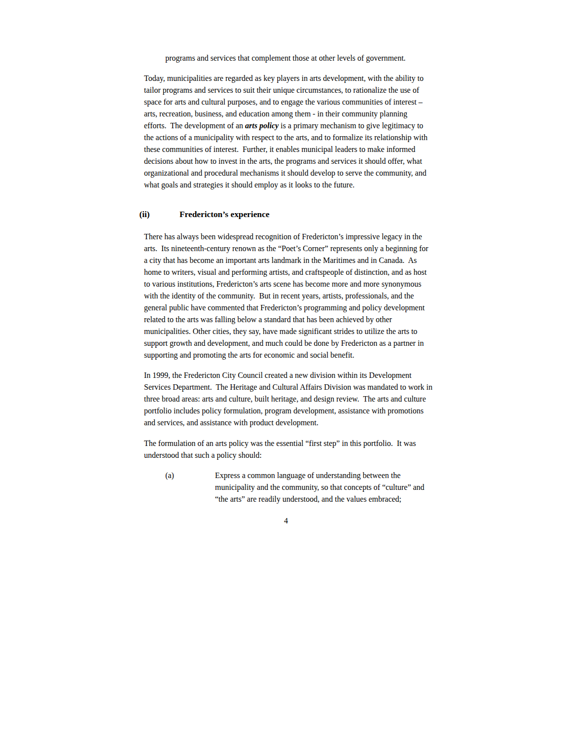programs and services that complement those at other levels of government.
Today, municipalities are regarded as key players in arts development, with the ability to tailor programs and services to suit their unique circumstances, to rationalize the use of space for arts and cultural purposes, and to engage the various communities of interest – arts, recreation, business, and education among them - in their community planning efforts. The development of an arts policy is a primary mechanism to give legitimacy to the actions of a municipality with respect to the arts, and to formalize its relationship with these communities of interest. Further, it enables municipal leaders to make informed decisions about how to invest in the arts, the programs and services it should offer, what organizational and procedural mechanisms it should develop to serve the community, and what goals and strategies it should employ as it looks to the future.
(ii)
Fredericton’s experience
There has always been widespread recognition of Fredericton’s impressive legacy in the arts. Its nineteenth-century renown as the “Poet’s Corner” represents only a beginning for a city that has become an important arts landmark in the Maritimes and in Canada. As home to writers, visual and performing artists, and craftspeople of distinction, and as host to various institutions, Fredericton’s arts scene has become more and more synonymous with the identity of the community. But in recent years, artists, professionals, and the general public have commented that Fredericton’s programming and policy development related to the arts was falling below a standard that has been achieved by other municipalities. Other cities, they say, have made significant strides to utilize the arts to support growth and development, and much could be done by Fredericton as a partner in supporting and promoting the arts for economic and social benefit.
In 1999, the Fredericton City Council created a new division within its Development Services Department. The Heritage and Cultural Affairs Division was mandated to work in three broad areas: arts and culture, built heritage, and design review. The arts and culture portfolio includes policy formulation, program development, assistance with promotions and services, and assistance with product development.
The formulation of an arts policy was the essential “first step” in this portfolio. It was understood that such a policy should:
(a)
Express a common language of understanding between the municipality and the community, so that concepts of “culture” and “the arts” are readily understood, and the values embraced;
4